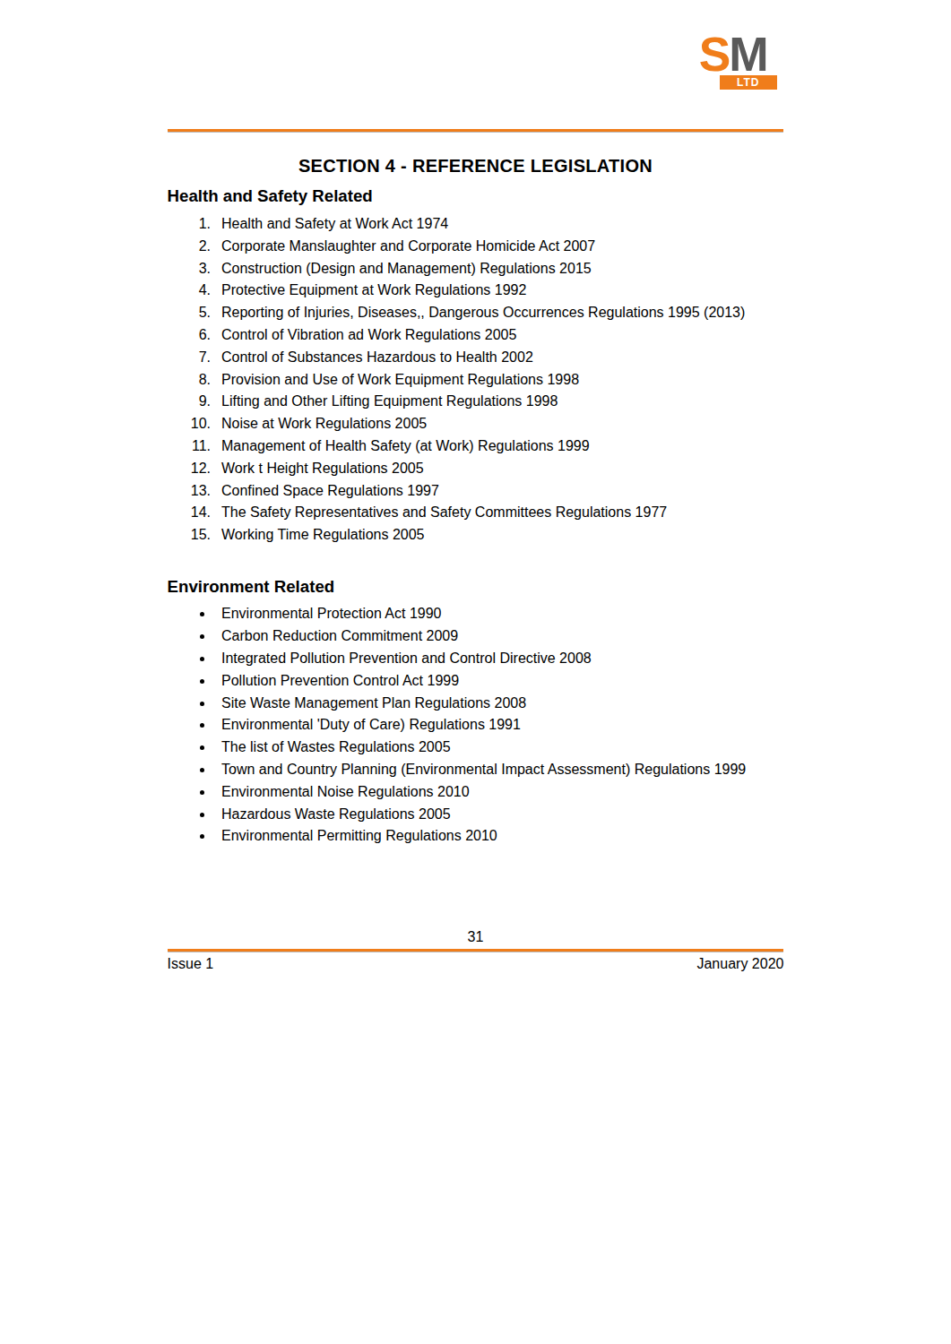SM
LTD
SECTION 4 - REFERENCE LEGISLATION
Health and Safety Related
Health and Safety at Work Act 1974
Corporate Manslaughter and Corporate Homicide Act 2007
Construction (Design and Management) Regulations 2015
Protective Equipment at Work Regulations 1992
Reporting of Injuries, Diseases,, Dangerous Occurrences Regulations 1995 (2013)
Control of Vibration ad Work Regulations 2005
Control of Substances Hazardous to Health 2002
Provision and Use of Work Equipment Regulations 1998
Lifting and Other Lifting Equipment Regulations 1998
Noise at Work Regulations 2005
Management of Health Safety (at Work) Regulations 1999
Work t Height Regulations 2005
Confined Space Regulations 1997
The Safety Representatives and Safety Committees Regulations 1977
Working Time Regulations 2005
Environment Related
Environmental Protection Act 1990
Carbon Reduction Commitment 2009
Integrated Pollution Prevention and Control Directive 2008
Pollution Prevention Control Act 1999
Site Waste Management Plan Regulations 2008
Environmental 'Duty of Care) Regulations 1991
The list of Wastes Regulations 2005
Town and Country Planning (Environmental Impact Assessment) Regulations 1999
Environmental Noise Regulations 2010
Hazardous Waste Regulations 2005
Environmental Permitting Regulations 2010
31
Issue 1 January 2020